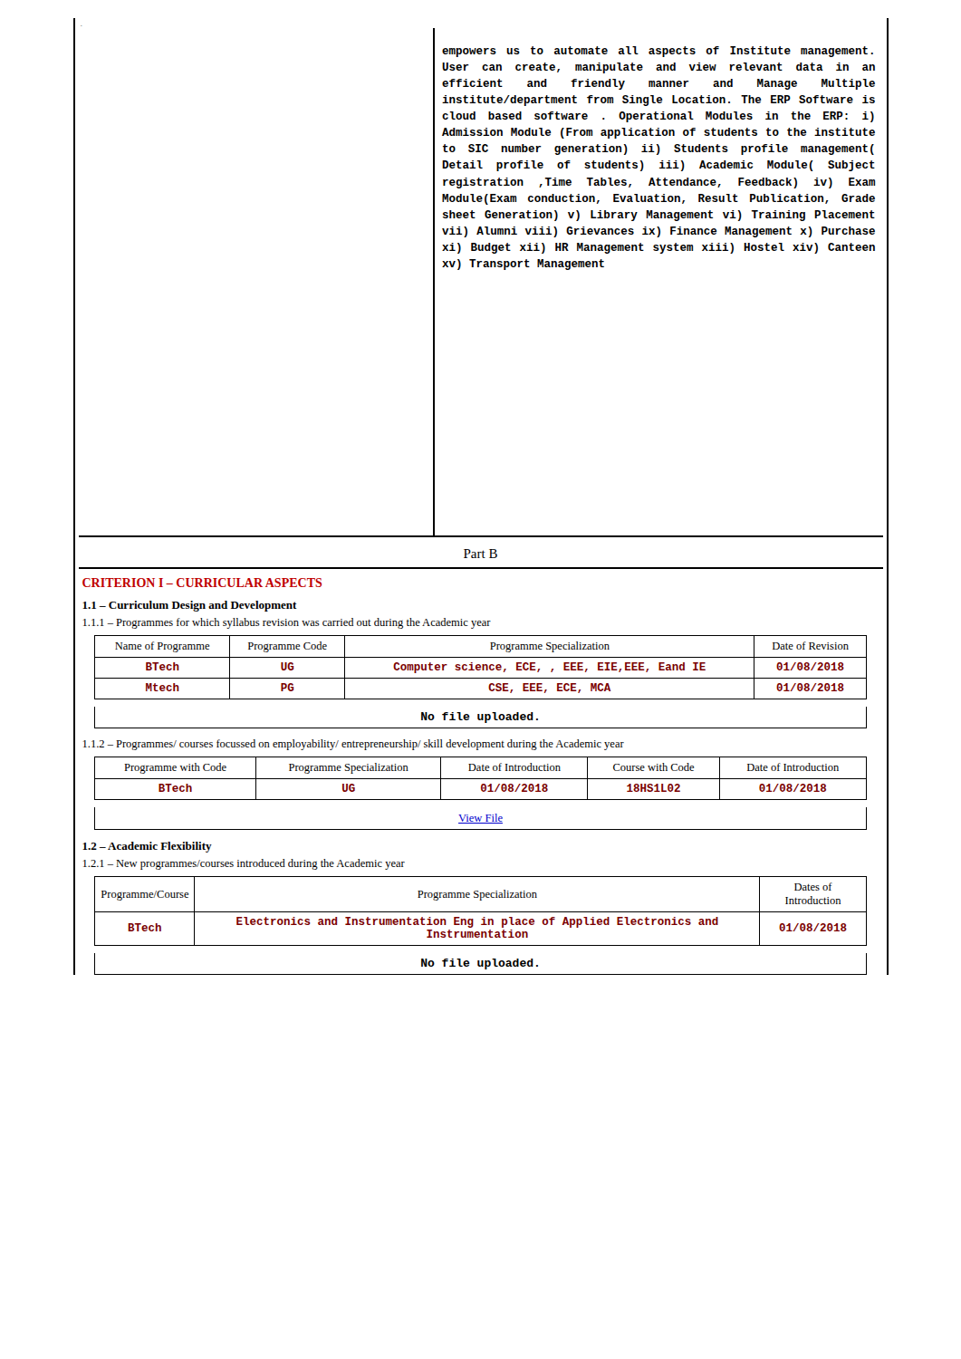.
empowers us to automate all aspects of Institute management. User can create, manipulate and view relevant data in an efficient and friendly manner and Manage Multiple institute/department from Single Location. The ERP Software is cloud based software . Operational Modules in the ERP: i) Admission Module (From application of students to the institute to SIC number generation) ii) Students profile management( Detail profile of students) iii) Academic Module( Subject registration ,Time Tables, Attendance, Feedback) iv) Exam Module(Exam conduction, Evaluation, Result Publication, Grade sheet Generation) v) Library Management vi) Training Placement vii) Alumni viii) Grievances ix) Finance Management x) Purchase xi) Budget xii) HR Management system xiii) Hostel xiv) Canteen xv) Transport Management
Part B
CRITERION I – CURRICULAR ASPECTS
1.1 – Curriculum Design and Development
1.1.1 – Programmes for which syllabus revision was carried out during the Academic year
| Name of Programme | Programme Code | Programme Specialization | Date of Revision |
| --- | --- | --- | --- |
| BTech | UG | Computer science, ECE, , EEE, EIE,EEE, Eand IE | 01/08/2018 |
| Mtech | PG | CSE, EEE, ECE, MCA | 01/08/2018 |
No file uploaded.
1.1.2 – Programmes/ courses focussed on employability/ entrepreneurship/ skill development during the Academic year
| Programme with Code | Programme Specialization | Date of Introduction | Course with Code | Date of Introduction |
| --- | --- | --- | --- | --- |
| BTech | UG | 01/08/2018 | 18HS1L02 | 01/08/2018 |
View File
1.2 – Academic Flexibility
1.2.1 – New programmes/courses introduced during the Academic year
| Programme/Course | Programme Specialization | Dates of Introduction |
| --- | --- | --- |
| BTech | Electronics and Instrumentation Eng in place of Applied Electronics and Instrumentation | 01/08/2018 |
No file uploaded.